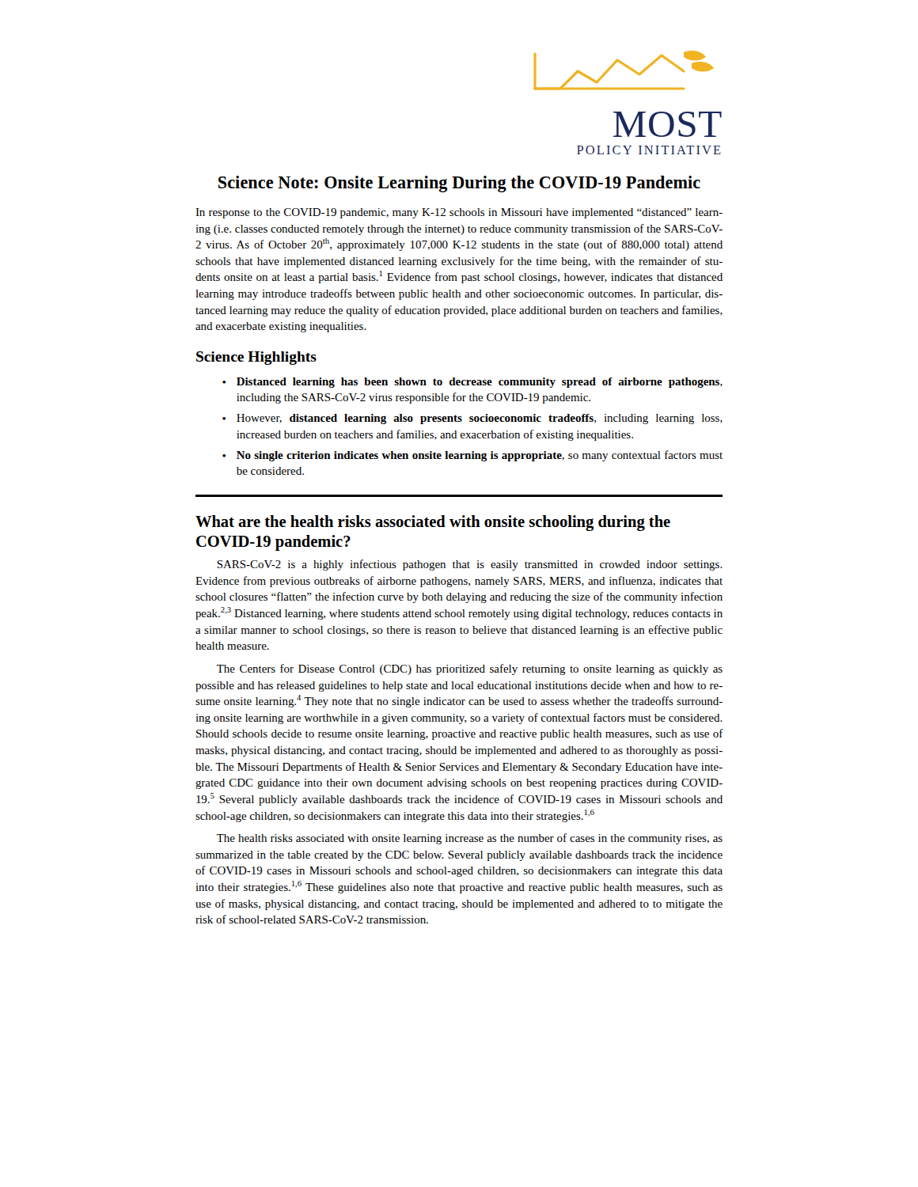MOST
POLICY INITIATIVE
Science Note: Onsite Learning During the COVID-19 Pandemic
In response to the COVID-19 pandemic, many K-12 schools in Missouri have implemented “distanced” learning (i.e. classes conducted remotely through the internet) to reduce community transmission of the SARS-CoV-2 virus. As of October 20th, approximately 107,000 K-12 students in the state (out of 880,000 total) attend schools that have implemented distanced learning exclusively for the time being, with the remainder of students onsite on at least a partial basis.1 Evidence from past school closings, however, indicates that distanced learning may introduce tradeoffs between public health and other socioeconomic outcomes. In particular, distanced learning may reduce the quality of education provided, place additional burden on teachers and families, and exacerbate existing inequalities.
Science Highlights
Distanced learning has been shown to decrease community spread of airborne pathogens, including the SARS-CoV-2 virus responsible for the COVID-19 pandemic.
However, distanced learning also presents socioeconomic tradeoffs, including learning loss, increased burden on teachers and families, and exacerbation of existing inequalities.
No single criterion indicates when onsite learning is appropriate, so many contextual factors must be considered.
What are the health risks associated with onsite schooling during the COVID-19 pandemic?
SARS-CoV-2 is a highly infectious pathogen that is easily transmitted in crowded indoor settings. Evidence from previous outbreaks of airborne pathogens, namely SARS, MERS, and influenza, indicates that school closures “flatten” the infection curve by both delaying and reducing the size of the community infection peak.2,3 Distanced learning, where students attend school remotely using digital technology, reduces contacts in a similar manner to school closings, so there is reason to believe that distanced learning is an effective public health measure.
The Centers for Disease Control (CDC) has prioritized safely returning to onsite learning as quickly as possible and has released guidelines to help state and local educational institutions decide when and how to resume onsite learning.4 They note that no single indicator can be used to assess whether the tradeoffs surrounding onsite learning are worthwhile in a given community, so a variety of contextual factors must be considered. Should schools decide to resume onsite learning, proactive and reactive public health measures, such as use of masks, physical distancing, and contact tracing, should be implemented and adhered to as thoroughly as possible. The Missouri Departments of Health & Senior Services and Elementary & Secondary Education have integrated CDC guidance into their own document advising schools on best reopening practices during COVID-19.5 Several publicly available dashboards track the incidence of COVID-19 cases in Missouri schools and school-age children, so decisionmakers can integrate this data into their strategies.1,6
The health risks associated with onsite learning increase as the number of cases in the community rises, as summarized in the table created by the CDC below. Several publicly available dashboards track the incidence of COVID-19 cases in Missouri schools and school-aged children, so decisionmakers can integrate this data into their strategies.1,6 These guidelines also note that proactive and reactive public health measures, such as use of masks, physical distancing, and contact tracing, should be implemented and adhered to to mitigate the risk of school-related SARS-CoV-2 transmission.